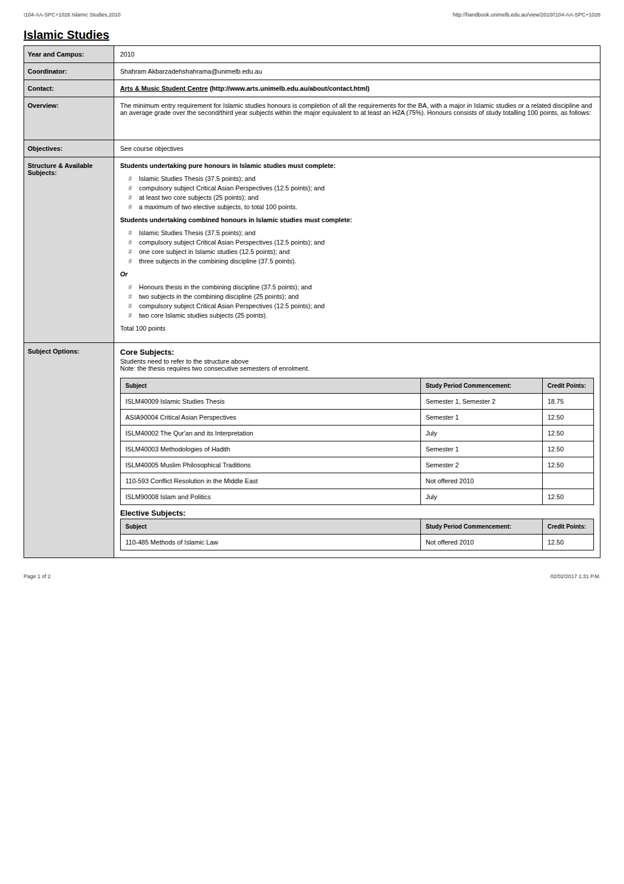!104-AA-SPC+1026 Islamic Studies,2010
http://handbook.unimelb.edu.au/view/2010/!104-AA-SPC+1026
Islamic Studies
| Year and Campus: | 2010 |
| Coordinator: | Shahram Akbarzadehshahrama@unimelb.edu.au |
| Contact: | Arts & Music Student Centre (http://www.arts.unimelb.edu.au/about/contact.html) |
| Overview: | The minimum entry requirement for Islamic studies honours is completion of all the requirements for the BA, with a major in Islamic studies or a related discipline and an average grade over the second/third year subjects within the major equivalent to at least an H2A (75%). Honours consists of study totalling 100 points, as follows: |
| Objectives: | See course objectives |
| Structure & Available Subjects: | Students undertaking pure honours in Islamic studies must complete: Islamic Studies Thesis (37.5 points); and compulsory subject Critical Asian Perspectives (12.5 points); and at least two core subjects (25 points); and a maximum of two elective subjects, to total 100 points. Students undertaking combined honours in Islamic studies must complete: Islamic Studies Thesis (37.5 points); and compulsory subject Critical Asian Perspectives (12.5 points); and one core subject in Islamic studies (12.5 points); and three subjects in the combining discipline (37.5 points). Or Honours thesis in the combining discipline (37.5 points); and two subjects in the combining discipline (25 points); and compulsory subject Critical Asian Perspectives (12.5 points); and two core Islamic studies subjects (25 points). Total 100 points |
| Subject Options: | Core Subjects: Students need to refer to the structure above Note: the thesis requires two consecutive semesters of enrolment. / Subject / Study Period Commencement: / Credit Points: / / --- / --- / --- / / ISLM40009 Islamic Studies Thesis / Semester 1, Semester 2 / 18.75 / / ASIA90004 Critical Asian Perspectives / Semester 1 / 12.50 / / ISLM40002 The Qur'an and its Interpretation / July / 12.50 / / ISLM40003 Methodologies of Hadith / Semester 1 / 12.50 / / ISLM40005 Muslim Philosophical Traditions / Semester 2 / 12.50 / / 110-593 Conflict Resolution in the Middle East / Not offered 2010 / / / ISLM90008 Islam and Politics / July / 12.50 / Elective Subjects: / Subject / Study Period Commencement: / Credit Points: / / --- / --- / --- / / 110-485 Methods of Islamic Law / Not offered 2010 / 12.50 / |
Page 1 of 2
02/02/2017 1:31 P.M.